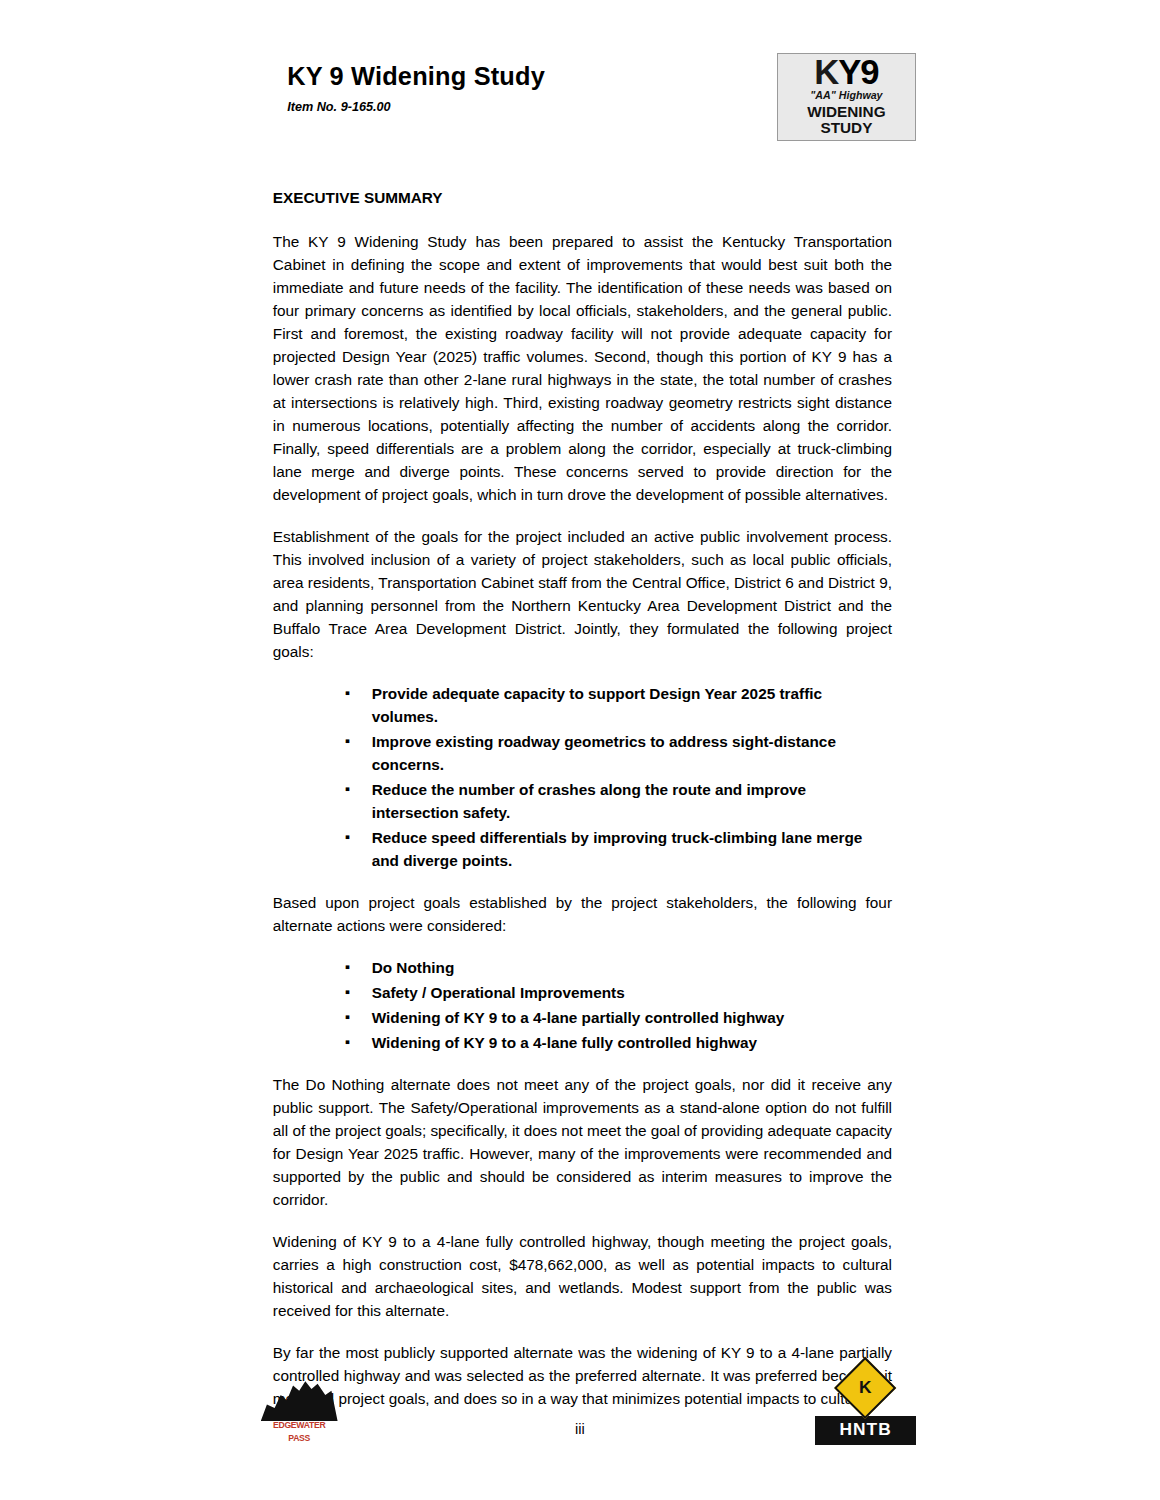KY 9 Widening Study
Item No. 9-165.00
KY9
"AA" Highway
WIDENING
STUDY
EXECUTIVE SUMMARY
The KY 9 Widening Study has been prepared to assist the Kentucky Transportation Cabinet in defining the scope and extent of improvements that would best suit both the immediate and future needs of the facility. The identification of these needs was based on four primary concerns as identified by local officials, stakeholders, and the general public. First and foremost, the existing roadway facility will not provide adequate capacity for projected Design Year (2025) traffic volumes. Second, though this portion of KY 9 has a lower crash rate than other 2-lane rural highways in the state, the total number of crashes at intersections is relatively high. Third, existing roadway geometry restricts sight distance in numerous locations, potentially affecting the number of accidents along the corridor. Finally, speed differentials are a problem along the corridor, especially at truck-climbing lane merge and diverge points. These concerns served to provide direction for the development of project goals, which in turn drove the development of possible alternatives.
Establishment of the goals for the project included an active public involvement process. This involved inclusion of a variety of project stakeholders, such as local public officials, area residents, Transportation Cabinet staff from the Central Office, District 6 and District 9, and planning personnel from the Northern Kentucky Area Development District and the Buffalo Trace Area Development District. Jointly, they formulated the following project goals:
Provide adequate capacity to support Design Year 2025 traffic volumes.
Improve existing roadway geometrics to address sight-distance concerns.
Reduce the number of crashes along the route and improve intersection safety.
Reduce speed differentials by improving truck-climbing lane merge and diverge points.
Based upon project goals established by the project stakeholders, the following four alternate actions were considered:
Do Nothing
Safety / Operational Improvements
Widening of KY 9 to a 4-lane partially controlled highway
Widening of KY 9 to a 4-lane fully controlled highway
The Do Nothing alternate does not meet any of the project goals, nor did it receive any public support. The Safety/Operational improvements as a stand-alone option do not fulfill all of the project goals; specifically, it does not meet the goal of providing adequate capacity for Design Year 2025 traffic. However, many of the improvements were recommended and supported by the public and should be considered as interim measures to improve the corridor.
Widening of KY 9 to a 4-lane fully controlled highway, though meeting the project goals, carries a high construction cost, $478,662,000, as well as potential impacts to cultural historical and archaeological sites, and wetlands. Modest support from the public was received for this alternate.
By far the most publicly supported alternate was the widening of KY 9 to a 4-lane partially controlled highway and was selected as the preferred alternate. It was preferred because it meets all project goals, and does so in a way that minimizes potential impacts to cultural
EDGEWATER
PASS
iii
K
HNTB